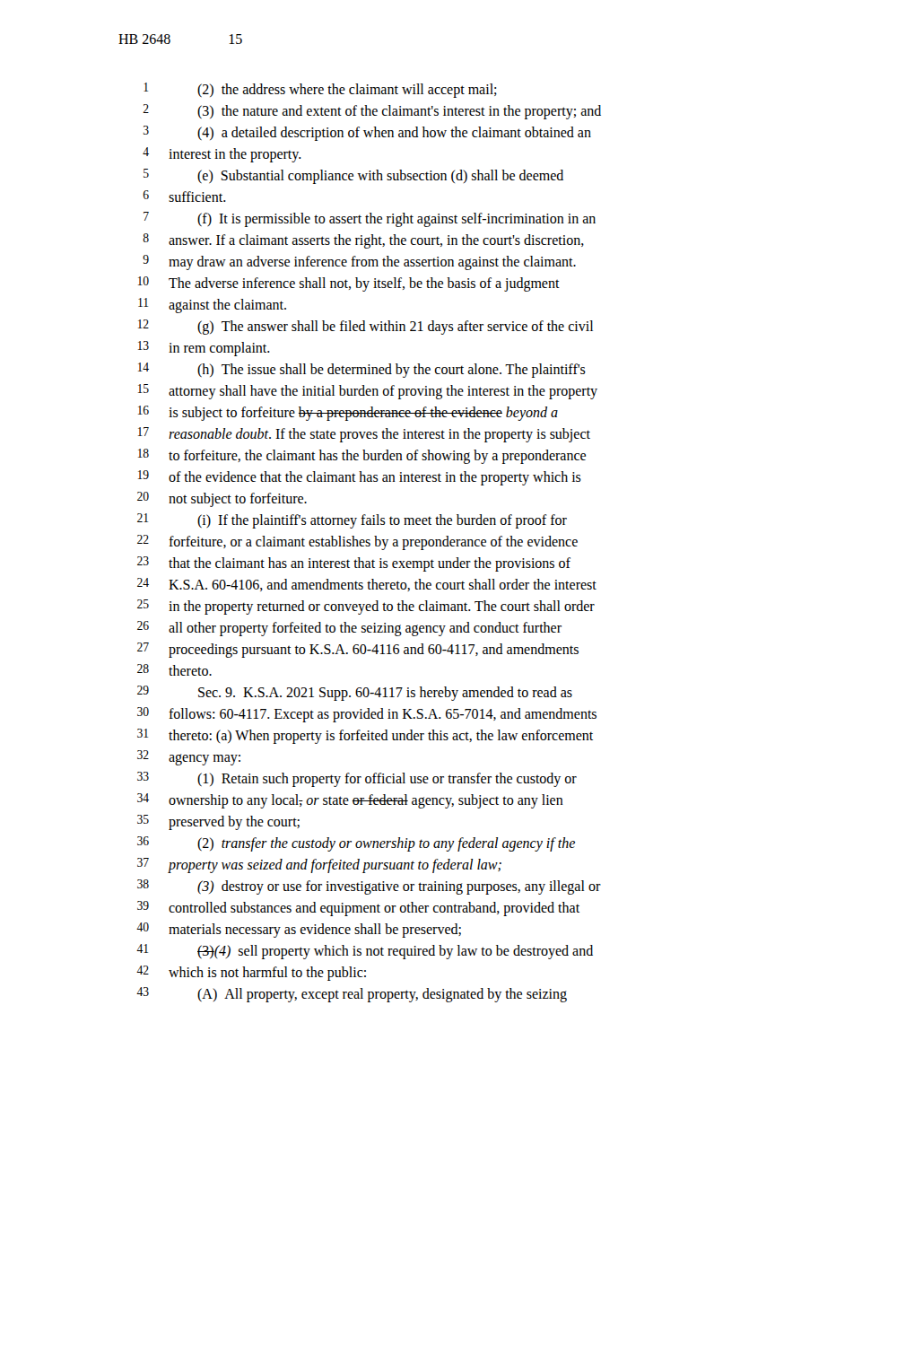HB 2648 15
(2) the address where the claimant will accept mail;
(3) the nature and extent of the claimant's interest in the property; and
(4) a detailed description of when and how the claimant obtained an
interest in the property.
(e) Substantial compliance with subsection (d) shall be deemed
sufficient.
(f) It is permissible to assert the right against self-incrimination in an
answer. If a claimant asserts the right, the court, in the court's discretion,
may draw an adverse inference from the assertion against the claimant.
The adverse inference shall not, by itself, be the basis of a judgment
against the claimant.
(g) The answer shall be filed within 21 days after service of the civil
in rem complaint.
(h) The issue shall be determined by the court alone. The plaintiff's
attorney shall have the initial burden of proving the interest in the property
is subject to forfeiture by a preponderance of the evidence beyond a
reasonable doubt. If the state proves the interest in the property is subject
to forfeiture, the claimant has the burden of showing by a preponderance
of the evidence that the claimant has an interest in the property which is
not subject to forfeiture.
(i) If the plaintiff's attorney fails to meet the burden of proof for
forfeiture, or a claimant establishes by a preponderance of the evidence
that the claimant has an interest that is exempt under the provisions of
K.S.A. 60-4106, and amendments thereto, the court shall order the interest
in the property returned or conveyed to the claimant. The court shall order
all other property forfeited to the seizing agency and conduct further
proceedings pursuant to K.S.A. 60-4116 and 60-4117, and amendments
thereto.
Sec. 9. K.S.A. 2021 Supp. 60-4117 is hereby amended to read as
follows: 60-4117. Except as provided in K.S.A. 65-7014, and amendments
thereto: (a) When property is forfeited under this act, the law enforcement
agency may:
(1) Retain such property for official use or transfer the custody or
ownership to any local, or state or federal agency, subject to any lien
preserved by the court;
(2) transfer the custody or ownership to any federal agency if the
property was seized and forfeited pursuant to federal law;
(3) destroy or use for investigative or training purposes, any illegal or
controlled substances and equipment or other contraband, provided that
materials necessary as evidence shall be preserved;
(3)(4) sell property which is not required by law to be destroyed and
which is not harmful to the public:
(A) All property, except real property, designated by the seizing